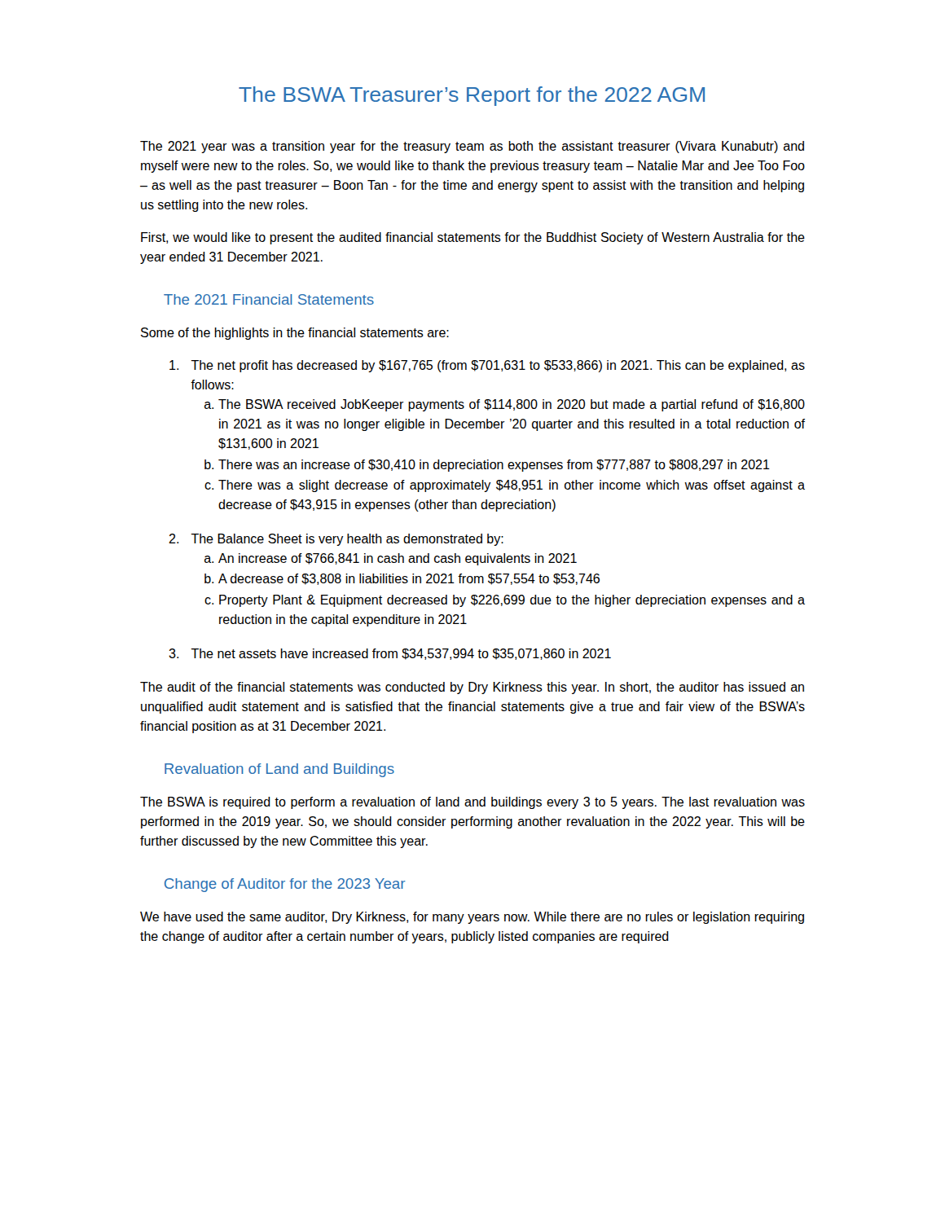The BSWA Treasurer’s Report for the 2022 AGM
The 2021 year was a transition year for the treasury team as both the assistant treasurer (Vivara Kunabutr) and myself were new to the roles. So, we would like to thank the previous treasury team – Natalie Mar and Jee Too Foo – as well as the past treasurer – Boon Tan - for the time and energy spent to assist with the transition and helping us settling into the new roles.
First, we would like to present the audited financial statements for the Buddhist Society of Western Australia for the year ended 31 December 2021.
The 2021 Financial Statements
Some of the highlights in the financial statements are:
The net profit has decreased by $167,765 (from $701,631 to $533,866) in 2021. This can be explained, as follows:
The BSWA received JobKeeper payments of $114,800 in 2020 but made a partial refund of $16,800 in 2021 as it was no longer eligible in December ’20 quarter and this resulted in a total reduction of $131,600 in 2021
There was an increase of $30,410 in depreciation expenses from $777,887 to $808,297 in 2021
There was a slight decrease of approximately $48,951 in other income which was offset against a decrease of $43,915 in expenses (other than depreciation)
The Balance Sheet is very health as demonstrated by:
An increase of $766,841 in cash and cash equivalents in 2021
A decrease of $3,808 in liabilities in 2021 from $57,554 to $53,746
Property Plant & Equipment decreased by $226,699 due to the higher depreciation expenses and a reduction in the capital expenditure in 2021
The net assets have increased from $34,537,994 to $35,071,860 in 2021
The audit of the financial statements was conducted by Dry Kirkness this year. In short, the auditor has issued an unqualified audit statement and is satisfied that the financial statements give a true and fair view of the BSWA’s financial position as at 31 December 2021.
Revaluation of Land and Buildings
The BSWA is required to perform a revaluation of land and buildings every 3 to 5 years. The last revaluation was performed in the 2019 year. So, we should consider performing another revaluation in the 2022 year. This will be further discussed by the new Committee this year.
Change of Auditor for the 2023 Year
We have used the same auditor, Dry Kirkness, for many years now. While there are no rules or legislation requiring the change of auditor after a certain number of years, publicly listed companies are required